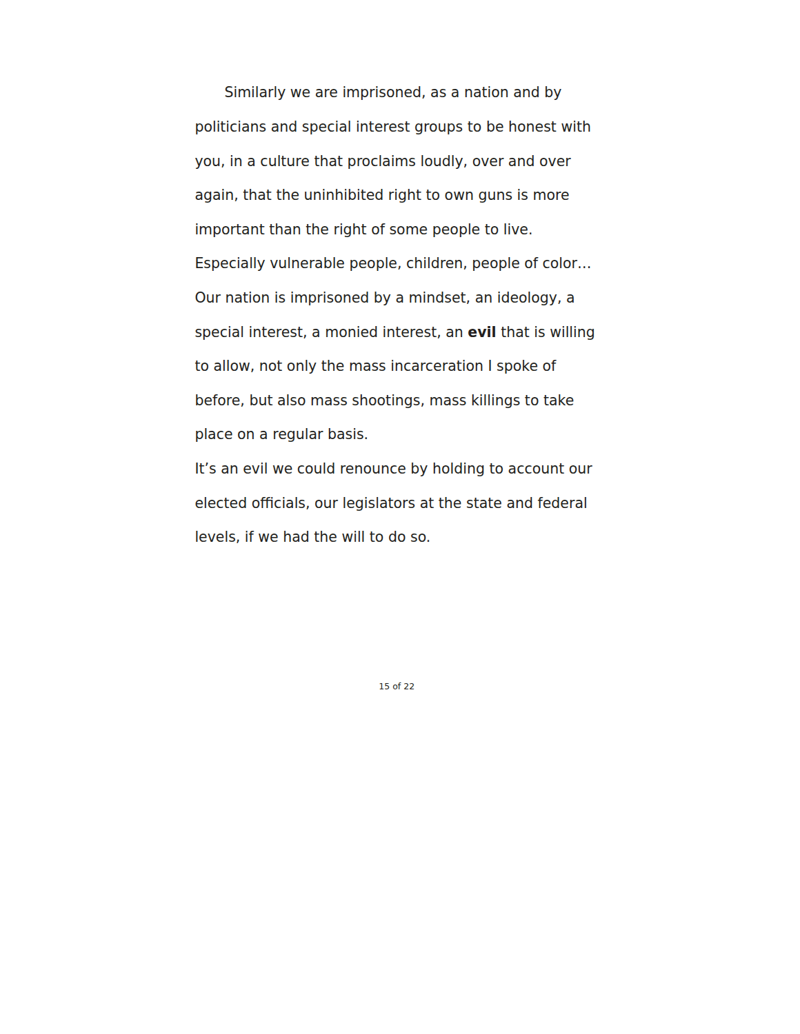Similarly we are imprisoned, as a nation and by politicians and special interest groups to be honest with you, in a culture that proclaims loudly, over and over again, that the uninhibited right to own guns is more important than the right of some people to live. Especially vulnerable people, children, people of color… Our nation is imprisoned by a mindset, an ideology, a special interest, a monied interest, an evil that is willing to allow, not only the mass incarceration I spoke of before, but also mass shootings, mass killings to take place on a regular basis.
It’s an evil we could renounce by holding to account our elected officials, our legislators at the state and federal levels, if we had the will to do so.
15 of 22